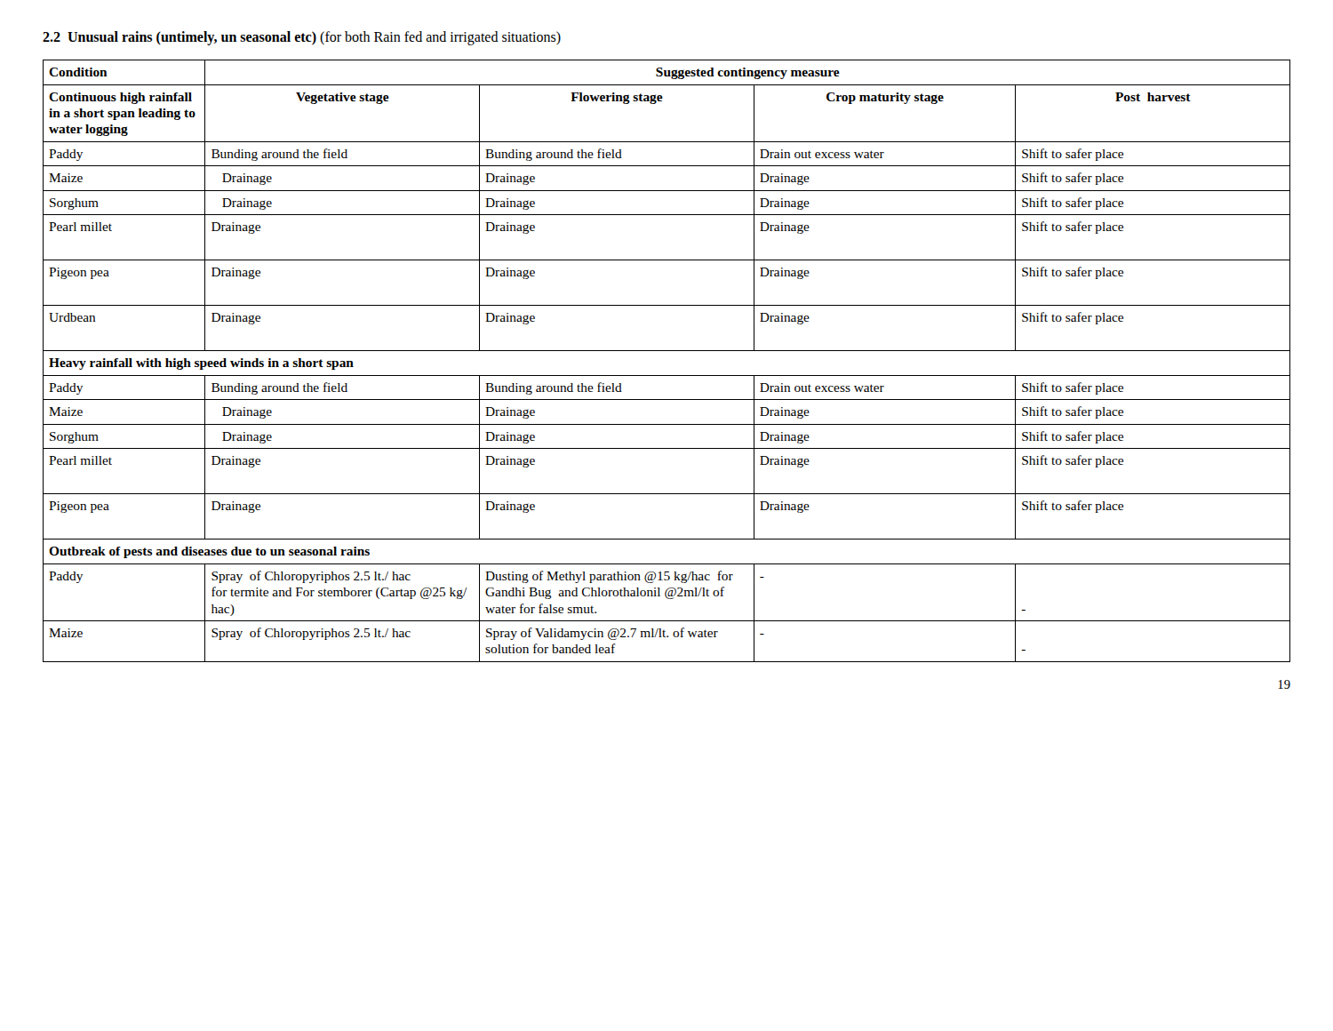2.2 Unusual rains (untimely, un seasonal etc) (for both Rain fed and irrigated situations)
| Condition | Suggested contingency measure |
| --- | --- |
| Continuous high rainfall in a short span leading to water logging | Vegetative stage | Flowering stage | Crop maturity stage | Post harvest |
| Paddy | Bunding around the field | Bunding around the field | Drain out excess water | Shift to safer place |
| Maize | Drainage | Drainage | Drainage | Shift to safer place |
| Sorghum | Drainage | Drainage | Drainage | Shift to safer place |
| Pearl millet | Drainage | Drainage | Drainage | Shift to safer place |
| Pigeon pea | Drainage | Drainage | Drainage | Shift to safer place |
| Urdbean | Drainage | Drainage | Drainage | Shift to safer place |
| Heavy rainfall with high speed winds in a short span |
| Paddy | Bunding around the field | Bunding around the field | Drain out excess water | Shift to safer place |
| Maize | Drainage | Drainage | Drainage | Shift to safer place |
| Sorghum | Drainage | Drainage | Drainage | Shift to safer place |
| Pearl millet | Drainage | Drainage | Drainage | Shift to safer place |
| Pigeon pea | Drainage | Drainage | Drainage | Shift to safer place |
| Outbreak of pests and diseases due to un seasonal rains |
| Paddy | Spray of Chloropyriphos 2.5 lt./ hac for termite and For stemborer (Cartap @25 kg/ hac) | Dusting of Methyl parathion @15 kg/hac for Gandhi Bug and Chlorothalonil @2ml/lt of water for false smut. | - | - |
| Maize | Spray of Chloropyriphos 2.5 lt./ hac | Spray of Validamycin @2.7 ml/lt. of water solution for banded leaf | - | - |
19